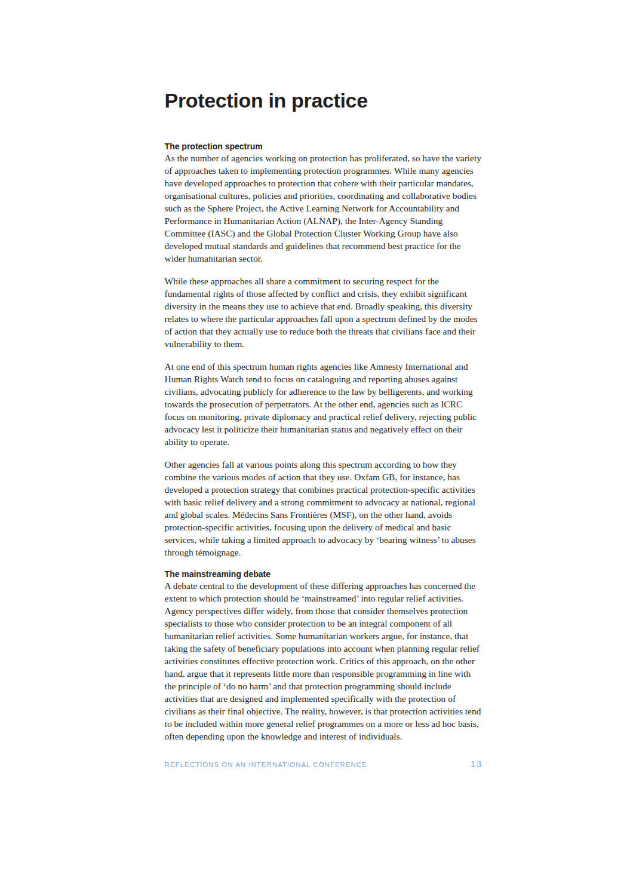Protection in practice
The protection spectrum
As the number of agencies working on protection has proliferated, so have the variety of approaches taken to implementing protection programmes. While many agencies have developed approaches to protection that cohere with their particular mandates, organisational cultures, policies and priorities, coordinating and collaborative bodies such as the Sphere Project, the Active Learning Network for Accountability and Performance in Humanitarian Action (ALNAP), the Inter-Agency Standing Committee (IASC) and the Global Protection Cluster Working Group have also developed mutual standards and guidelines that recommend best practice for the wider humanitarian sector.
While these approaches all share a commitment to securing respect for the fundamental rights of those affected by conflict and crisis, they exhibit significant diversity in the means they use to achieve that end. Broadly speaking, this diversity relates to where the particular approaches fall upon a spectrum defined by the modes of action that they actually use to reduce both the threats that civilians face and their vulnerability to them.
At one end of this spectrum human rights agencies like Amnesty International and Human Rights Watch tend to focus on cataloguing and reporting abuses against civilians, advocating publicly for adherence to the law by belligerents, and working towards the prosecution of perpetrators. At the other end, agencies such as ICRC focus on monitoring, private diplomacy and practical relief delivery, rejecting public advocacy lest it politicize their humanitarian status and negatively effect on their ability to operate.
Other agencies fall at various points along this spectrum according to how they combine the various modes of action that they use. Oxfam GB, for instance, has developed a protection strategy that combines practical protection-specific activities with basic relief delivery and a strong commitment to advocacy at national, regional and global scales. Médecins Sans Frontières (MSF), on the other hand, avoids protection-specific activities, focusing upon the delivery of medical and basic services, while taking a limited approach to advocacy by ‘bearing witness’ to abuses through témoignage.
The mainstreaming debate
A debate central to the development of these differing approaches has concerned the extent to which protection should be ‘mainstreamed’ into regular relief activities. Agency perspectives differ widely, from those that consider themselves protection specialists to those who consider protection to be an integral component of all humanitarian relief activities. Some humanitarian workers argue, for instance, that taking the safety of beneficiary populations into account when planning regular relief activities constitutes effective protection work. Critics of this approach, on the other hand, argue that it represents little more than responsible programming in line with the principle of ‘do no harm’ and that protection programming should include activities that are designed and implemented specifically with the protection of civilians as their final objective. The reality, however, is that protection activities tend to be included within more general relief programmes on a more or less ad hoc basis, often depending upon the knowledge and interest of individuals.
Reflections on an international conference 13